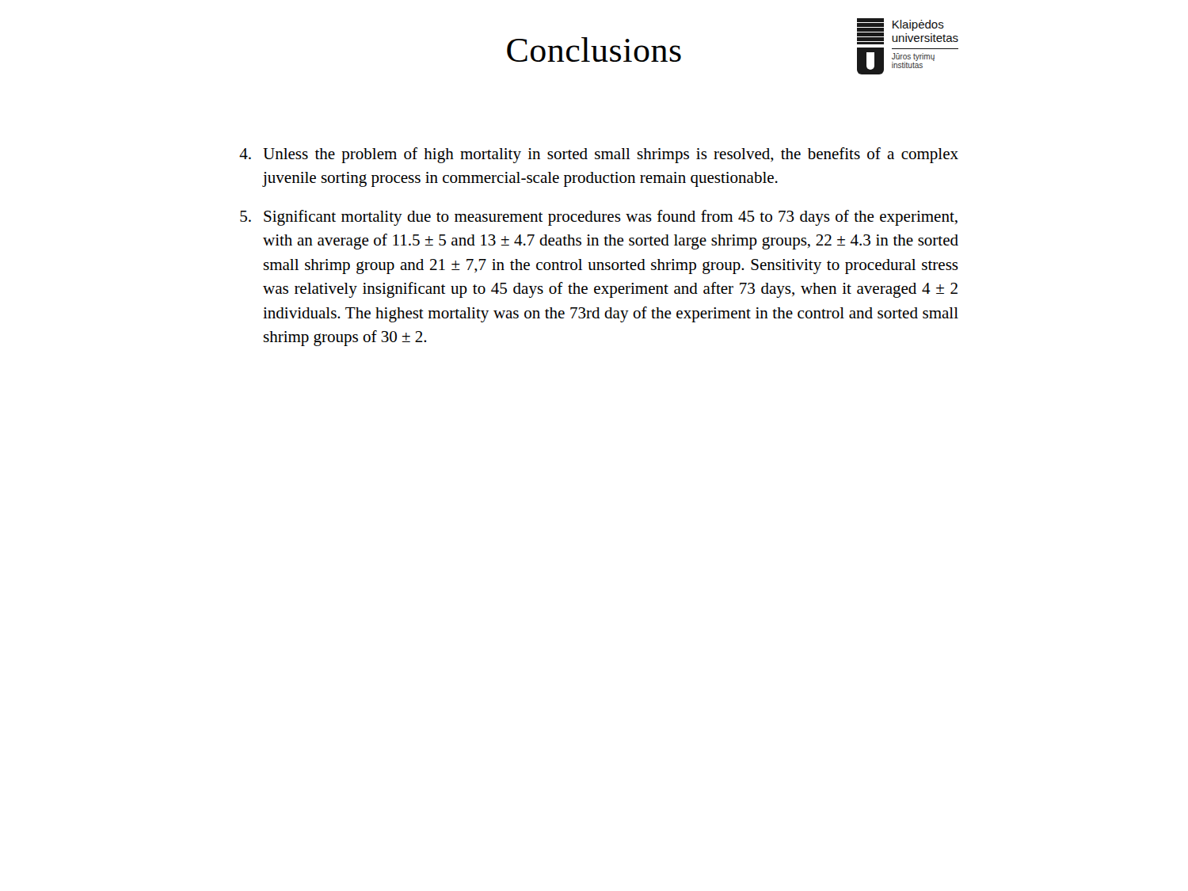Klaipėdos
universitetas
Jūros tyrimų
institutas
Conclusions
Unless the problem of high mortality in sorted small shrimps is resolved, the benefits of a complex juvenile sorting process in commercial-scale production remain questionable.
Significant mortality due to measurement procedures was found from 45 to 73 days of the experiment, with an average of 11.5 ± 5 and 13 ± 4.7 deaths in the sorted large shrimp groups, 22 ± 4.3 in the sorted small shrimp group and 21 ± 7,7 in the control unsorted shrimp group. Sensitivity to procedural stress was relatively insignificant up to 45 days of the experiment and after 73 days, when it averaged 4 ± 2 individuals. The highest mortality was on the 73rd day of the experiment in the control and sorted small shrimp groups of 30 ± 2.